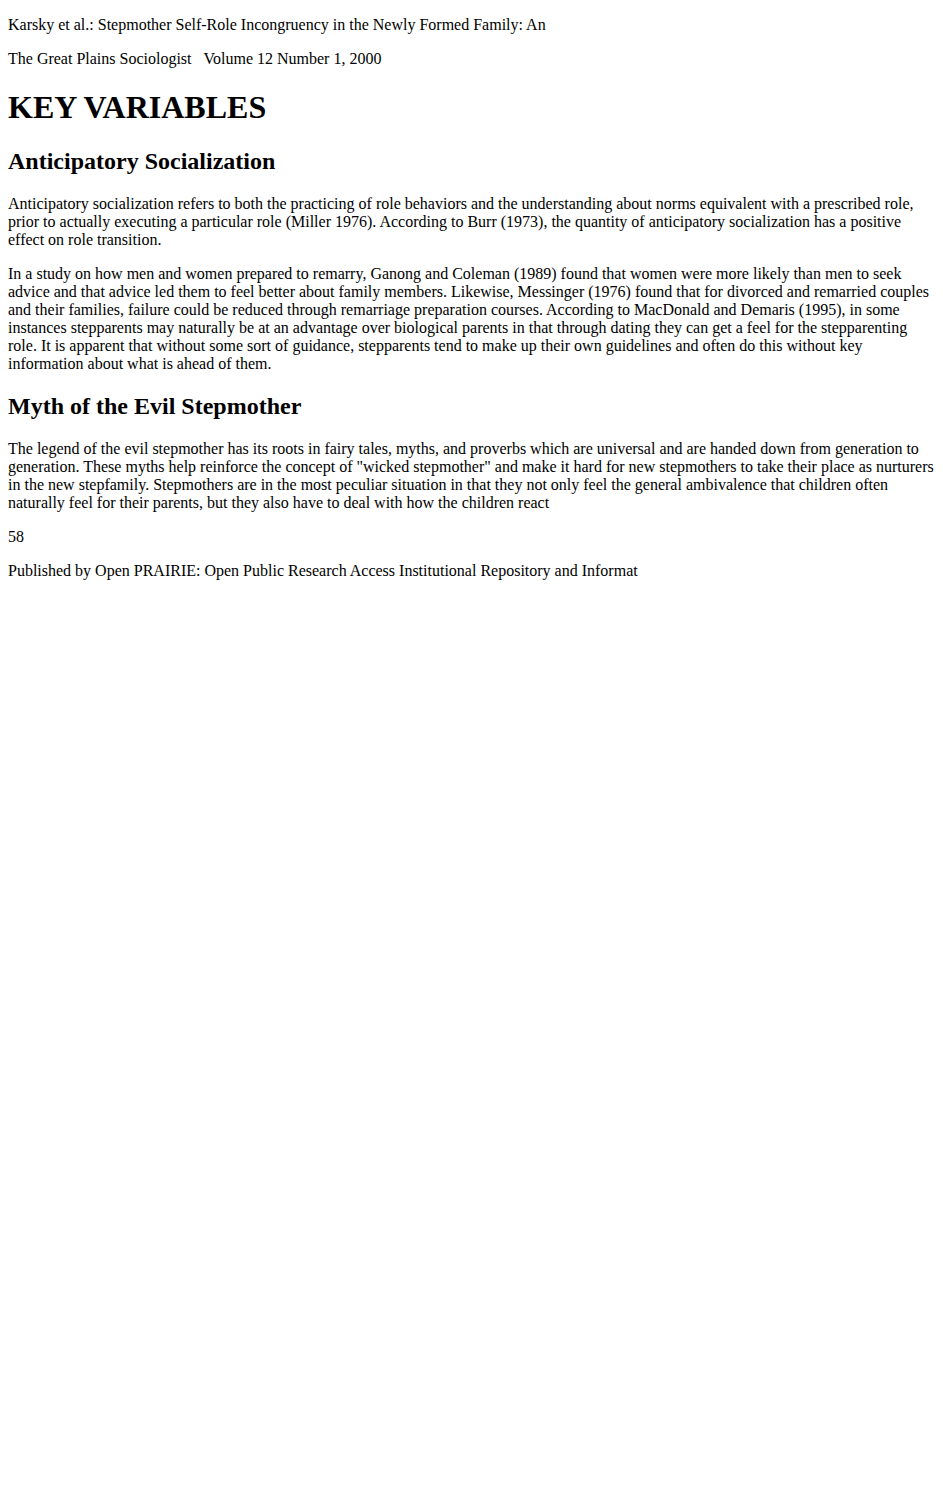Karsky et al.: Stepmother Self-Role Incongruency in the Newly Formed Family: An
The Great Plains Sociologist Volume 12 Number 1, 2000
KEY VARIABLES
Anticipatory Socialization
Anticipatory socialization refers to both the practicing of role behaviors and the understanding about norms equivalent with a prescribed role, prior to actually executing a particular role (Miller 1976). According to Burr (1973), the quantity of anticipatory socialization has a positive effect on role transition.
In a study on how men and women prepared to remarry, Ganong and Coleman (1989) found that women were more likely than men to seek advice and that advice led them to feel better about family members. Likewise, Messinger (1976) found that for divorced and remarried couples and their families, failure could be reduced through remarriage preparation courses. According to MacDonald and Demaris (1995), in some instances stepparents may naturally be at an advantage over biological parents in that through dating they can get a feel for the stepparenting role. It is apparent that without some sort of guidance, stepparents tend to make up their own guidelines and often do this without key information about what is ahead of them.
Myth of the Evil Stepmother
The legend of the evil stepmother has its roots in fairy tales, myths, and proverbs which are universal and are handed down from generation to generation. These myths help reinforce the concept of "wicked stepmother" and make it hard for new stepmothers to take their place as nurturers in the new stepfamily. Stepmothers are in the most peculiar situation in that they not only feel the general ambivalence that children often naturally feel for their parents, but they also have to deal with how the children react
58
Published by Open PRAIRIE: Open Public Research Access Institutional Repository and Informat